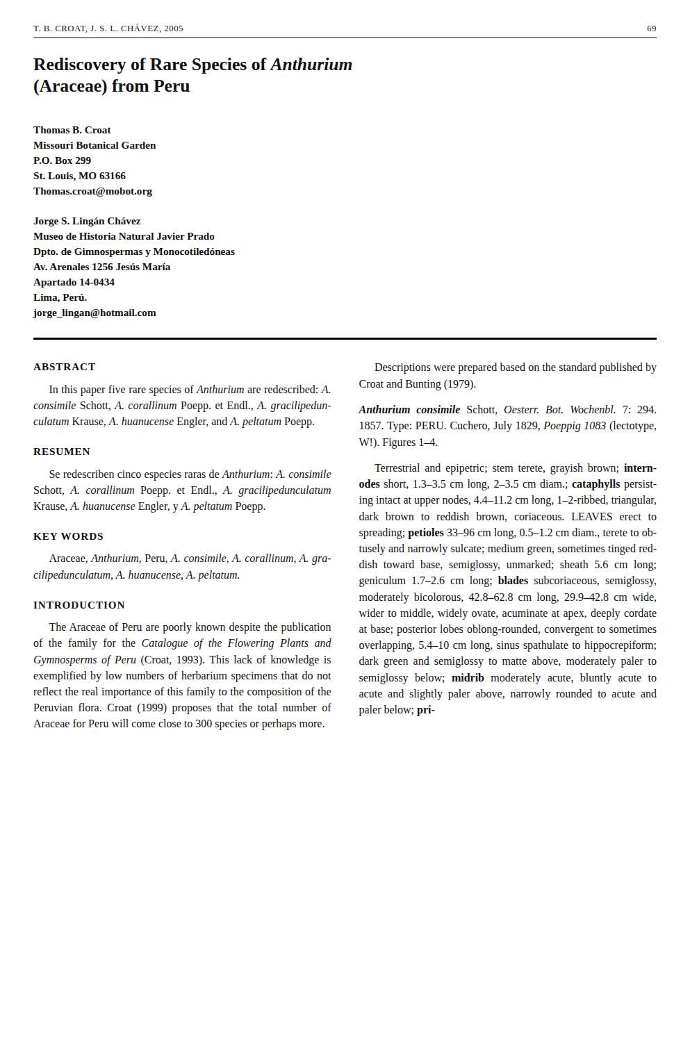T. B. CROAT, J. S. L. CHÁVEZ, 2005 69
Rediscovery of Rare Species of Anthurium
(Araceae) from Peru
Thomas B. Croat
Missouri Botanical Garden
P.O. Box 299
St. Louis, MO 63166
Thomas.croat@mobot.org
Jorge S. Lingán Chávez
Museo de Historia Natural Javier Prado
Dpto. de Gimnospermas y Monocotiledóneas
Av. Arenales 1256 Jesús María
Apartado 14-0434
Lima, Perú.
jorge_lingan@hotmail.com
ABSTRACT
In this paper five rare species of Anthurium are redescribed: A. consimile Schott, A. corallinum Poepp. et Endl., A. gracilipedunculatum Krause, A. huanucense Engler, and A. peltatum Poepp.
RESUMEN
Se redescriben cinco especies raras de Anthurium: A. consimile Schott, A. corallinum Poepp. et Endl., A. gracilipedunculatum Krause, A. huanucense Engler, y A. peltatum Poepp.
KEY WORDS
Araceae, Anthurium, Peru, A. consimile, A. corallinum, A. gracilipedunculatum, A. huanucense, A. peltatum.
INTRODUCTION
The Araceae of Peru are poorly known despite the publication of the family for the Catalogue of the Flowering Plants and Gymnosperms of Peru (Croat, 1993). This lack of knowledge is exemplified by low numbers of herbarium specimens that do not reflect the real importance of this family to the composition of the Peruvian flora. Croat (1999) proposes that the total number of Araceae for Peru will come close to 300 species or perhaps more.
Descriptions were prepared based on the standard published by Croat and Bunting (1979).
Anthurium consimile Schott, Oesterr. Bot. Wochenbl. 7: 294. 1857. Type: PERU. Cuchero, July 1829, Poeppig 1083 (lectotype, W!). Figures 1–4.
Terrestrial and epipetric; stem terete, grayish brown; internodes short, 1.3–3.5 cm long, 2–3.5 cm diam.; cataphylls persisting intact at upper nodes, 4.4–11.2 cm long, 1–2-ribbed, triangular, dark brown to reddish brown, coriaceous. LEAVES erect to spreading; petioles 33–96 cm long, 0.5–1.2 cm diam., terete to obtusely and narrowly sulcate; medium green, sometimes tinged reddish toward base, semiglossy, unmarked; sheath 5.6 cm long; geniculum 1.7–2.6 cm long; blades subcoriaceous, semiglossy, moderately bicolorous, 42.8–62.8 cm long, 29.9–42.8 cm wide, wider to middle, widely ovate, acuminate at apex, deeply cordate at base; posterior lobes oblong-rounded, convergent to sometimes overlapping, 5.4–10 cm long, sinus spathulate to hippocrepiform; dark green and semiglossy to matte above, moderately paler to semiglossy below; midrib moderately acute, bluntly acute to acute and slightly paler above, narrowly rounded to acute and paler below; pri-